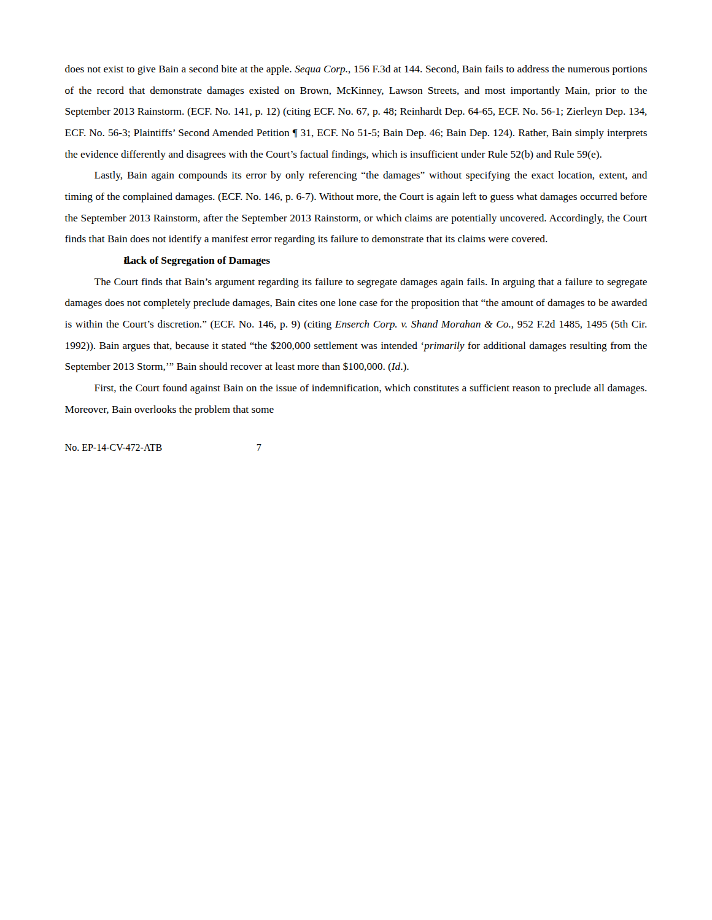does not exist to give Bain a second bite at the apple. Sequa Corp., 156 F.3d at 144. Second, Bain fails to address the numerous portions of the record that demonstrate damages existed on Brown, McKinney, Lawson Streets, and most importantly Main, prior to the September 2013 Rainstorm. (ECF. No. 141, p. 12) (citing ECF. No. 67, p. 48; Reinhardt Dep. 64-65, ECF. No. 56-1; Zierleyn Dep. 134, ECF. No. 56-3; Plaintiffs’ Second Amended Petition ¶ 31, ECF. No 51-5; Bain Dep. 46; Bain Dep. 124). Rather, Bain simply interprets the evidence differently and disagrees with the Court’s factual findings, which is insufficient under Rule 52(b) and Rule 59(e).
Lastly, Bain again compounds its error by only referencing “the damages” without specifying the exact location, extent, and timing of the complained damages. (ECF. No. 146, p. 6-7). Without more, the Court is again left to guess what damages occurred before the September 2013 Rainstorm, after the September 2013 Rainstorm, or which claims are potentially uncovered. Accordingly, the Court finds that Bain does not identify a manifest error regarding its failure to demonstrate that its claims were covered.
d. Lack of Segregation of Damages
The Court finds that Bain’s argument regarding its failure to segregate damages again fails. In arguing that a failure to segregate damages does not completely preclude damages, Bain cites one lone case for the proposition that “the amount of damages to be awarded is within the Court’s discretion.” (ECF. No. 146, p. 9) (citing Enserch Corp. v. Shand Morahan & Co., 952 F.2d 1485, 1495 (5th Cir. 1992)). Bain argues that, because it stated “the $200,000 settlement was intended ‘primarily for additional damages resulting from the September 2013 Storm,’” Bain should recover at least more than $100,000. (Id.).
First, the Court found against Bain on the issue of indemnification, which constitutes a sufficient reason to preclude all damages. Moreover, Bain overlooks the problem that some
No. EP-14-CV-472-ATB7